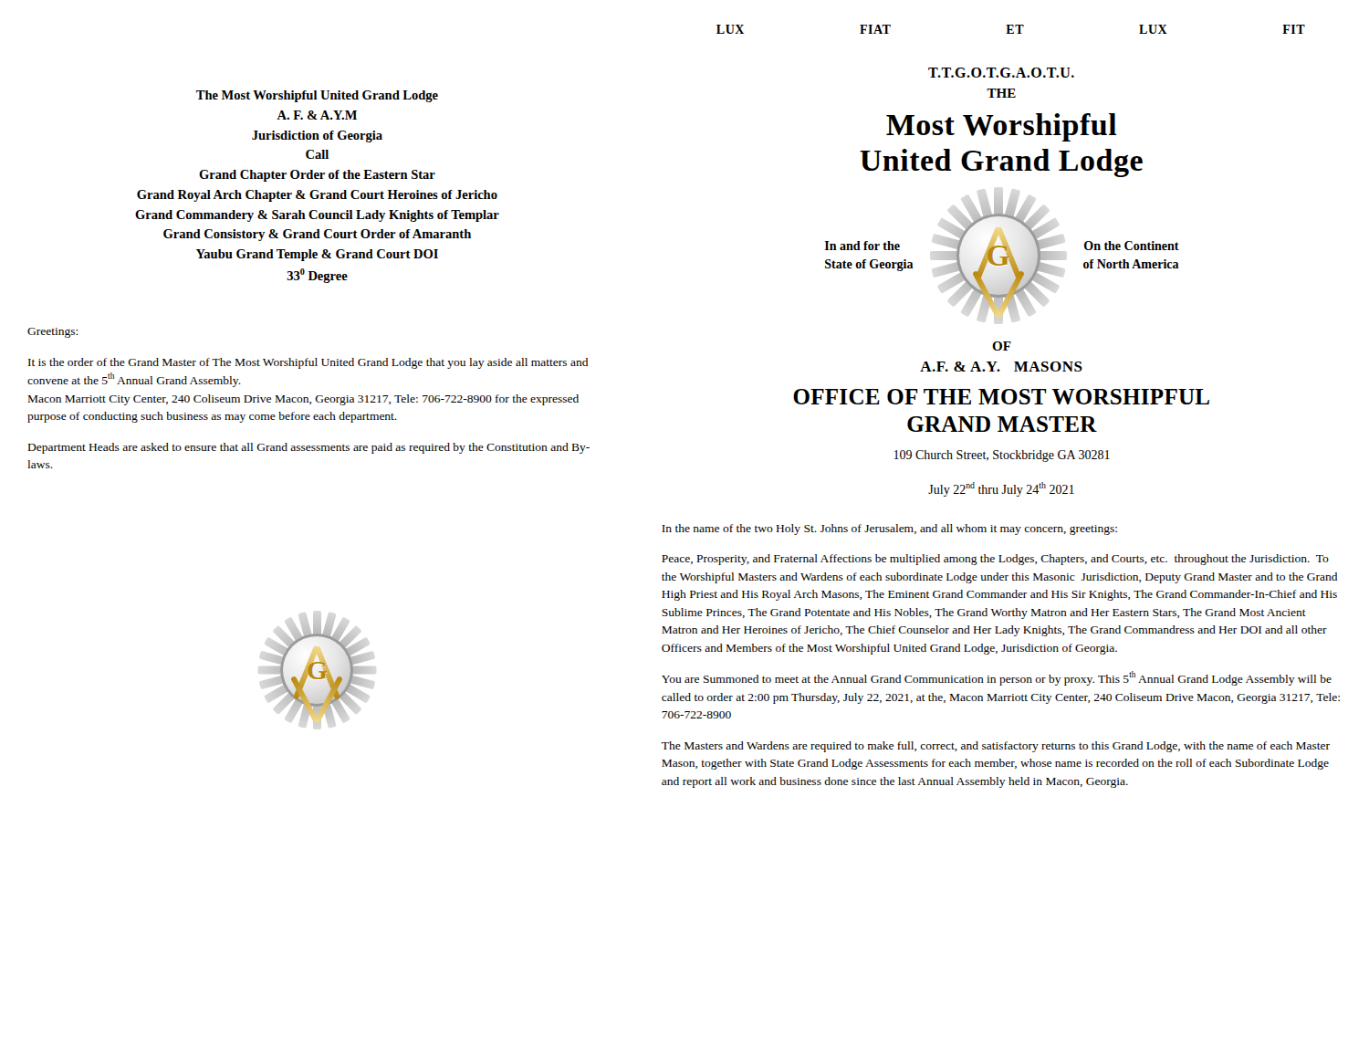The Most Worshipful United Grand Lodge A. F. & A.Y.M Jurisdiction of Georgia Call Grand Chapter Order of the Eastern Star Grand Royal Arch Chapter & Grand Court Heroines of Jericho Grand Commandery & Sarah Council Lady Knights of Templar Grand Consistory & Grand Court Order of Amaranth Yaubu Grand Temple & Grand Court DOI 330 Degree
Greetings:
It is the order of the Grand Master of The Most Worshipful United Grand Lodge that you lay aside all matters and convene at the 5th Annual Grand Assembly.
Macon Marriott City Center, 240 Coliseum Drive Macon, Georgia 31217, Tele: 706-722-8900 for the expressed purpose of conducting such business as may come before each department.
Department Heads are asked to ensure that all Grand assessments are paid as required by the Constitution and By-laws.
G
LUX FIAT ET LUX FIT
T.T.G.O.T.G.A.O.T.U.
THE
Most Worshipful
United Grand Lodge
In and for the
State of Georgia
G
On the Continent
of North America
OF
A.F. & A.Y. MASONS
OFFICE OF THE MOST WORSHIPFUL
GRAND MASTER
109 Church Street, Stockbridge GA 30281
July 22nd thru July 24th 2021
In the name of the two Holy St. Johns of Jerusalem, and all whom it may concern, greetings:
Peace, Prosperity, and Fraternal Affections be multiplied among the Lodges, Chapters, and Courts, etc. throughout the Jurisdiction. To the Worshipful Masters and Wardens of each subordinate Lodge under this Masonic Jurisdiction, Deputy Grand Master and to the Grand High Priest and His Royal Arch Masons, The Eminent Grand Commander and His Sir Knights, The Grand Commander-In-Chief and His Sublime Princes, The Grand Potentate and His Nobles, The Grand Worthy Matron and Her Eastern Stars, The Grand Most Ancient Matron and Her Heroines of Jericho, The Chief Counselor and Her Lady Knights, The Grand Commandress and Her DOI and all other Officers and Members of the Most Worshipful United Grand Lodge, Jurisdiction of Georgia.
You are Summoned to meet at the Annual Grand Communication in person or by proxy. This 5th Annual Grand Lodge Assembly will be called to order at 2:00 pm Thursday, July 22, 2021, at the, Macon Marriott City Center, 240 Coliseum Drive Macon, Georgia 31217, Tele: 706-722-8900
The Masters and Wardens are required to make full, correct, and satisfactory returns to this Grand Lodge, with the name of each Master Mason, together with State Grand Lodge Assessments for each member, whose name is recorded on the roll of each Subordinate Lodge and report all work and business done since the last Annual Assembly held in Macon, Georgia.